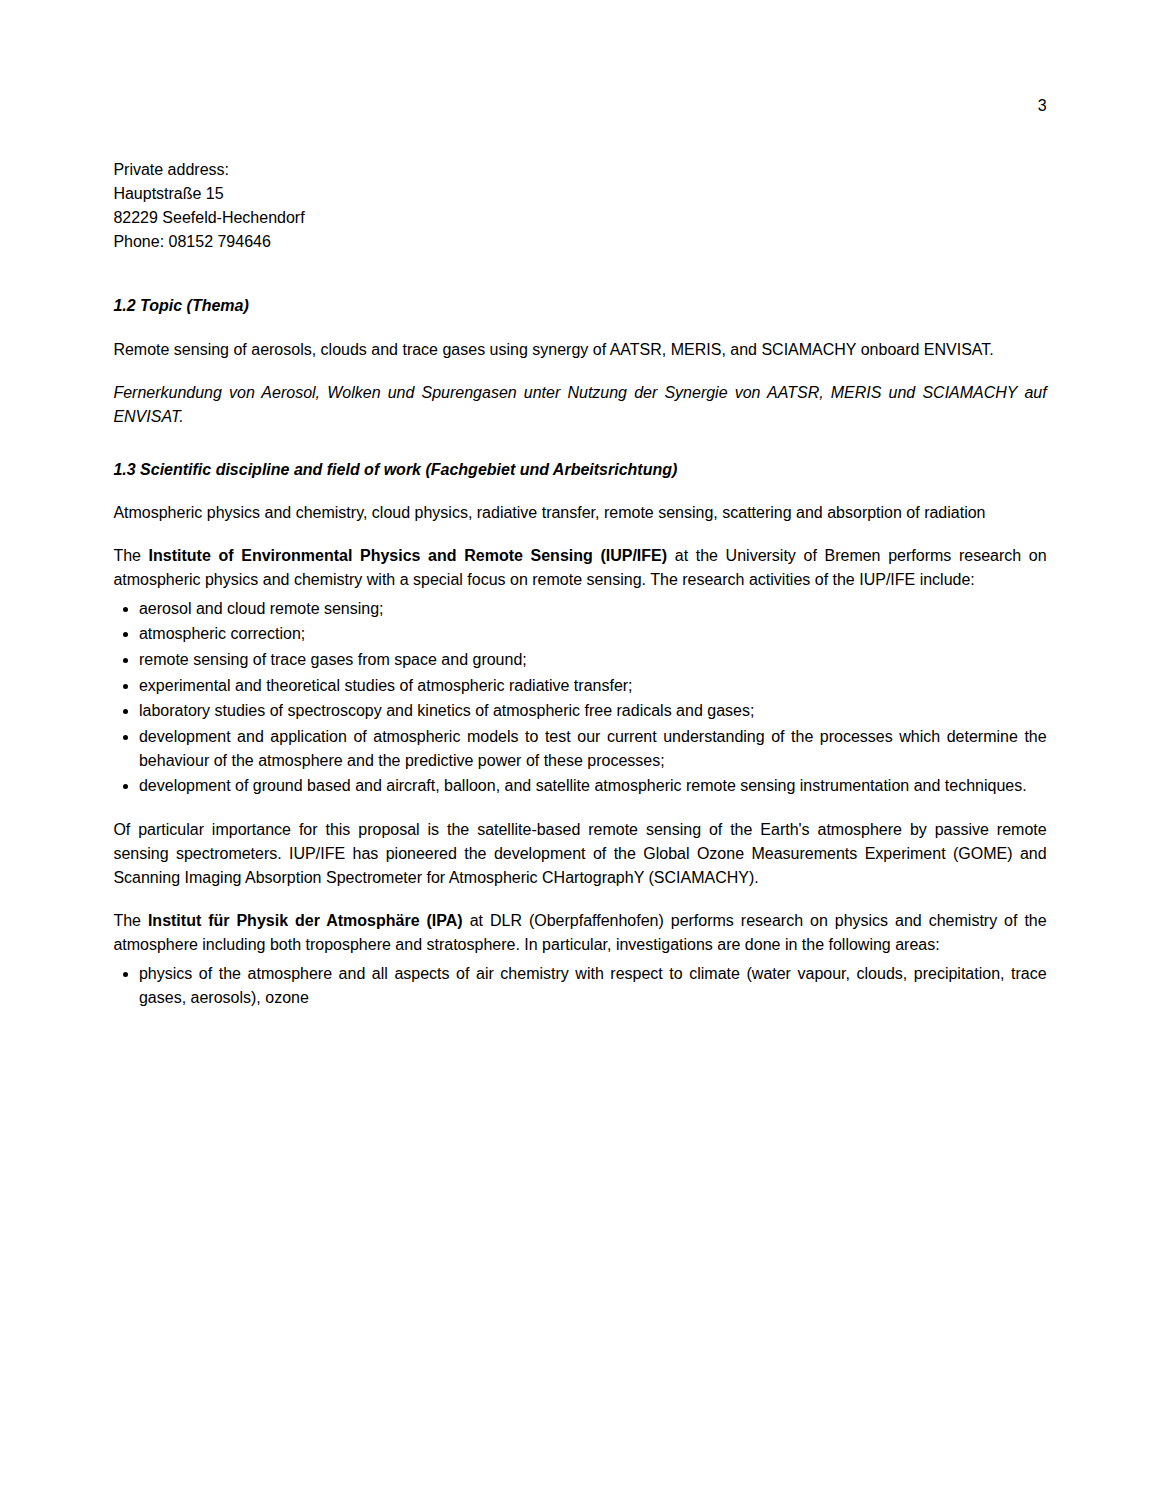3
Private address:
Hauptstraße 15
82229 Seefeld-Hechendorf
Phone: 08152 794646
1.2 Topic (Thema)
Remote sensing of aerosols, clouds and trace gases using synergy of AATSR, MERIS, and SCIAMACHY onboard ENVISAT.
Fernerkundung von Aerosol, Wolken und Spurengasen unter Nutzung der Synergie von AATSR, MERIS und SCIAMACHY auf ENVISAT.
1.3 Scientific discipline and field of work (Fachgebiet und Arbeitsrichtung)
Atmospheric physics and chemistry, cloud physics, radiative transfer, remote sensing, scattering and absorption of radiation
The Institute of Environmental Physics and Remote Sensing (IUP/IFE) at the University of Bremen performs research on atmospheric physics and chemistry with a special focus on remote sensing. The research activities of the IUP/IFE include:
aerosol and cloud remote sensing;
atmospheric correction;
remote sensing of trace gases from space and ground;
experimental and theoretical studies of atmospheric radiative transfer;
laboratory studies of spectroscopy and kinetics of atmospheric free radicals and gases;
development and application of atmospheric models to test our current understanding of the processes which determine the behaviour of the atmosphere and the predictive power of these processes;
development of ground based and aircraft, balloon, and satellite atmospheric remote sensing instrumentation and techniques.
Of particular importance for this proposal is the satellite-based remote sensing of the Earth's atmosphere by passive remote sensing spectrometers. IUP/IFE has pioneered the development of the Global Ozone Measurements Experiment (GOME) and Scanning Imaging Absorption Spectrometer for Atmospheric CHartographY (SCIAMACHY).
The Institut für Physik der Atmosphäre (IPA) at DLR (Oberpfaffenhofen) performs research on physics and chemistry of the atmosphere including both troposphere and stratosphere. In particular, investigations are done in the following areas:
physics of the atmosphere and all aspects of air chemistry with respect to climate (water vapour, clouds, precipitation, trace gases, aerosols), ozone